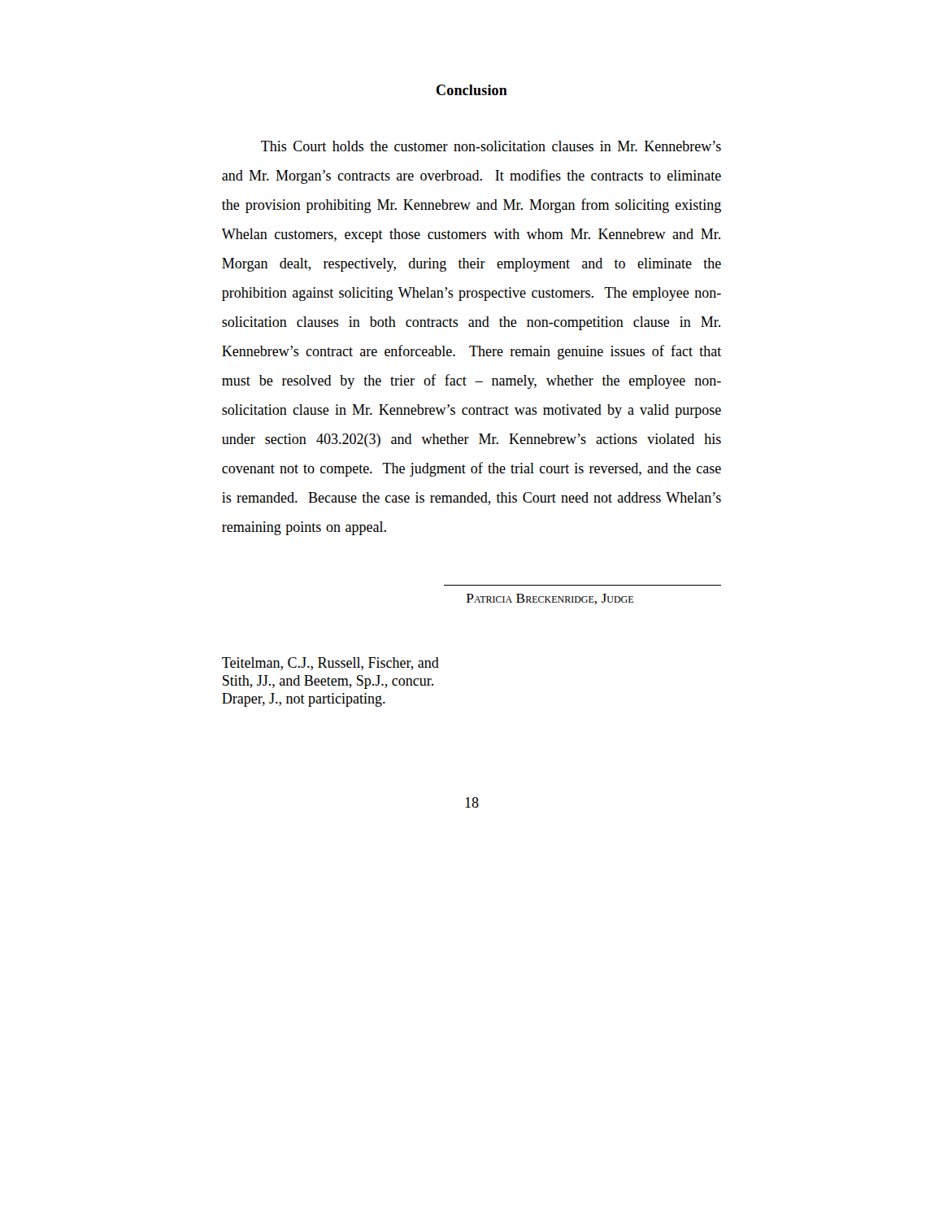Conclusion
This Court holds the customer non-solicitation clauses in Mr. Kennebrew’s and Mr. Morgan’s contracts are overbroad. It modifies the contracts to eliminate the provision prohibiting Mr. Kennebrew and Mr. Morgan from soliciting existing Whelan customers, except those customers with whom Mr. Kennebrew and Mr. Morgan dealt, respectively, during their employment and to eliminate the prohibition against soliciting Whelan’s prospective customers. The employee non-solicitation clauses in both contracts and the non-competition clause in Mr. Kennebrew’s contract are enforceable. There remain genuine issues of fact that must be resolved by the trier of fact – namely, whether the employee non-solicitation clause in Mr. Kennebrew’s contract was motivated by a valid purpose under section 403.202(3) and whether Mr. Kennebrew’s actions violated his covenant not to compete. The judgment of the trial court is reversed, and the case is remanded. Because the case is remanded, this Court need not address Whelan’s remaining points on appeal.
Patricia Breckenridge, Judge
Teitelman, C.J., Russell, Fischer, and
Stith, JJ., and Beetem, Sp.J., concur.
Draper, J., not participating.
18